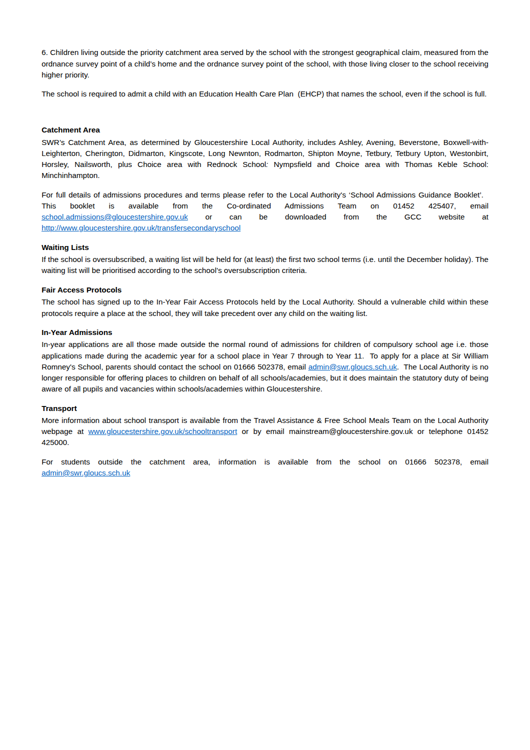6. Children living outside the priority catchment area served by the school with the strongest geographical claim, measured from the ordnance survey point of a child’s home and the ordnance survey point of the school, with those living closer to the school receiving higher priority.
The school is required to admit a child with an Education Health Care Plan (EHCP) that names the school, even if the school is full.
Catchment Area
SWR’s Catchment Area, as determined by Gloucestershire Local Authority, includes Ashley, Avening, Beverstone, Boxwell-with-Leighterton, Cherington, Didmarton, Kingscote, Long Newnton, Rodmarton, Shipton Moyne, Tetbury, Tetbury Upton, Westonbirt, Horsley, Nailsworth, plus Choice area with Rednock School: Nympsfield and Choice area with Thomas Keble School: Minchinhampton.
For full details of admissions procedures and terms please refer to the Local Authority's ‘School Admissions Guidance Booklet’. This booklet is available from the Co-ordinated Admissions Team on 01452 425407, email school.admissions@gloucestershire.gov.uk or can be downloaded from the GCC website at http://www.gloucestershire.gov.uk/transfersecondaryschool
Waiting Lists
If the school is oversubscribed, a waiting list will be held for (at least) the first two school terms (i.e. until the December holiday). The waiting list will be prioritised according to the school’s oversubscription criteria.
Fair Access Protocols
The school has signed up to the In-Year Fair Access Protocols held by the Local Authority. Should a vulnerable child within these protocols require a place at the school, they will take precedent over any child on the waiting list.
In-Year Admissions
In-year applications are all those made outside the normal round of admissions for children of compulsory school age i.e. those applications made during the academic year for a school place in Year 7 through to Year 11. To apply for a place at Sir William Romney's School, parents should contact the school on 01666 502378, email admin@swr.gloucs.sch.uk. The Local Authority is no longer responsible for offering places to children on behalf of all schools/academies, but it does maintain the statutory duty of being aware of all pupils and vacancies within schools/academies within Gloucestershire.
Transport
More information about school transport is available from the Travel Assistance & Free School Meals Team on the Local Authority webpage at www.gloucestershire.gov.uk/schooltransport or by email mainstream@gloucestershire.gov.uk or telephone 01452 425000.
For students outside the catchment area, information is available from the school on 01666 502378, email admin@swr.gloucs.sch.uk